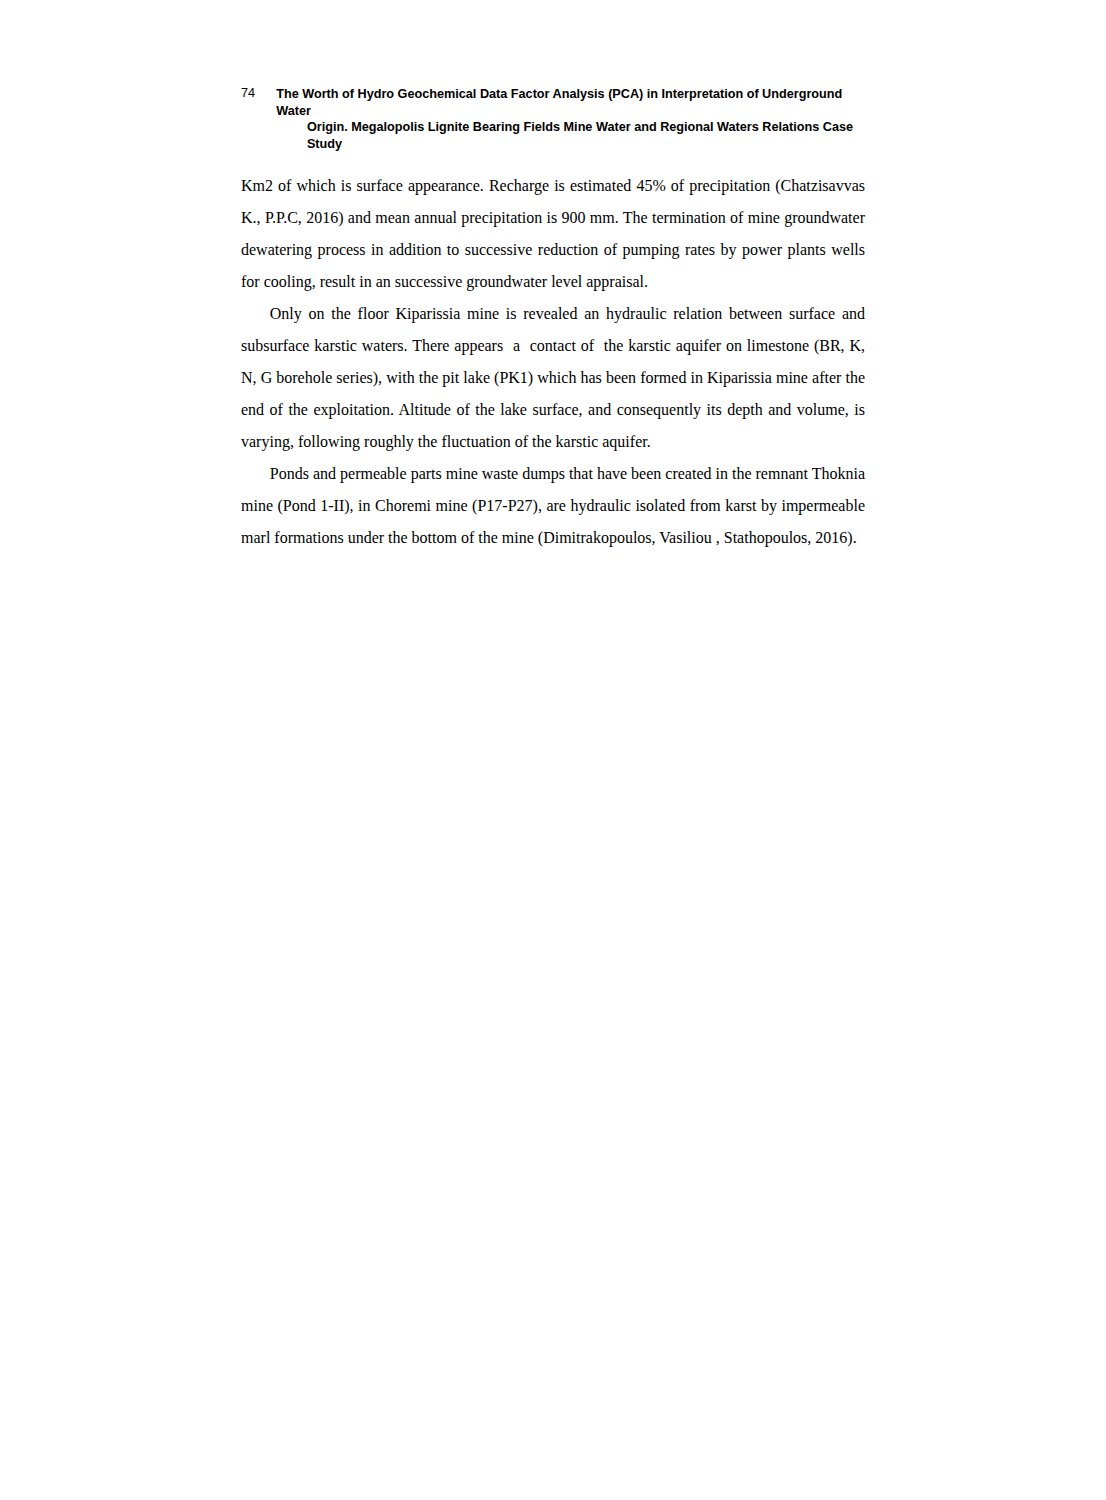74
The Worth of Hydro Geochemical Data Factor Analysis (PCA) in Interpretation of Underground Water Origin. Megalopolis Lignite Bearing Fields Mine Water and Regional Waters Relations Case Study
Km2 of which is surface appearance. Recharge is estimated 45% of precipitation (Chatzisavvas K., P.P.C, 2016) and mean annual precipitation is 900 mm. The termination of mine groundwater dewatering process in addition to successive reduction of pumping rates by power plants wells for cooling, result in an successive groundwater level appraisal.
Only on the floor Kiparissia mine is revealed an hydraulic relation between surface and subsurface karstic waters. There appears a contact of the karstic aquifer on limestone (BR, K, N, G borehole series), with the pit lake (PK1) which has been formed in Kiparissia mine after the end of the exploitation. Altitude of the lake surface, and consequently its depth and volume, is varying, following roughly the fluctuation of the karstic aquifer.
Ponds and permeable parts mine waste dumps that have been created in the remnant Thoknia mine (Pond 1-II), in Choremi mine (P17-P27), are hydraulic isolated from karst by impermeable marl formations under the bottom of the mine (Dimitrakopoulos, Vasiliou , Stathopoulos, 2016).